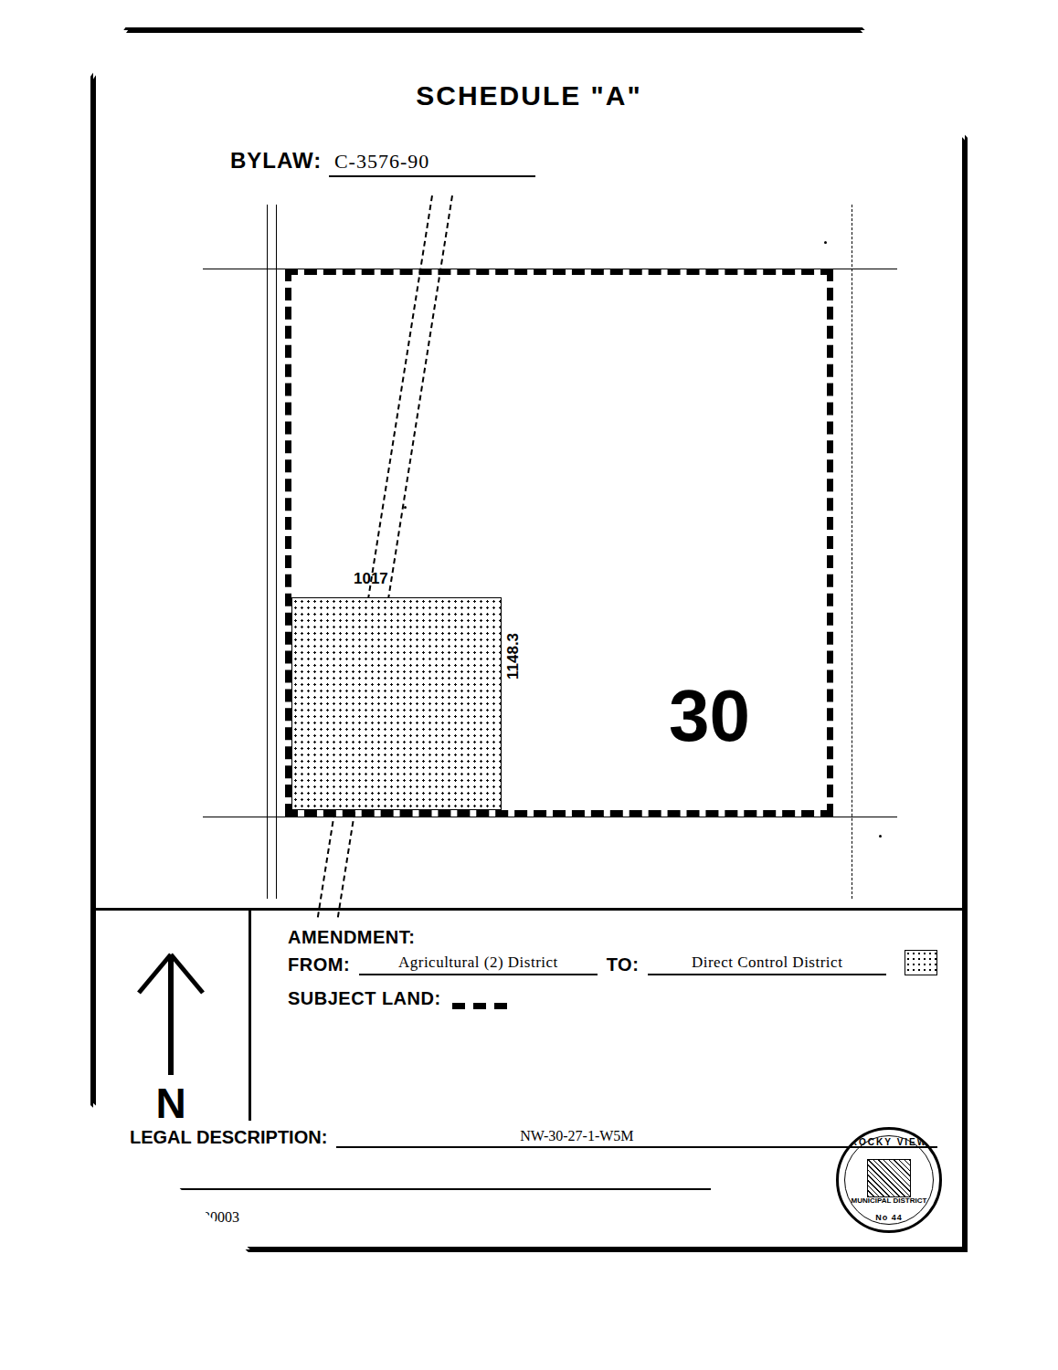SCHEDULE "A"
BYLAW: C-3576-90
1017
1148.3
30
N
AMENDMENT:
FROM: Agricultural (2) District TO: Direct Control District
SUBJECT LAND:
LEGAL DESCRIPTION: NW-30-27-1-W5M
FILE: 7530003
ROCKY VIEW
MUNICIPAL DISTRICT
No 44